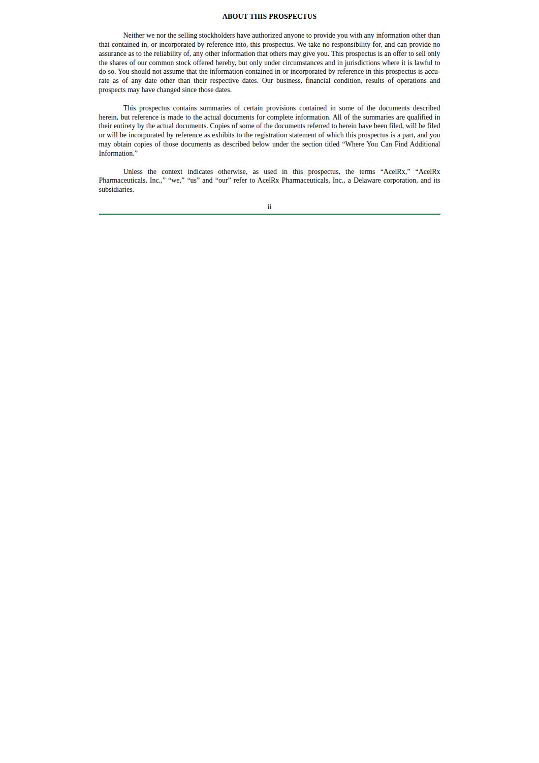ABOUT THIS PROSPECTUS
Neither we nor the selling stockholders have authorized anyone to provide you with any information other than that contained in, or incorporated by reference into, this prospectus. We take no responsibility for, and can provide no assurance as to the reliability of, any other information that others may give you. This prospectus is an offer to sell only the shares of our common stock offered hereby, but only under circumstances and in jurisdictions where it is lawful to do so. You should not assume that the information contained in or incorporated by reference in this prospectus is accurate as of any date other than their respective dates. Our business, financial condition, results of operations and prospects may have changed since those dates.
This prospectus contains summaries of certain provisions contained in some of the documents described herein, but reference is made to the actual documents for complete information. All of the summaries are qualified in their entirety by the actual documents. Copies of some of the documents referred to herein have been filed, will be filed or will be incorporated by reference as exhibits to the registration statement of which this prospectus is a part, and you may obtain copies of those documents as described below under the section titled “Where You Can Find Additional Information.”
Unless the context indicates otherwise, as used in this prospectus, the terms “AcelRx,” “AcelRx Pharmaceuticals, Inc.,” “we,” “us” and “our” refer to AcelRx Pharmaceuticals, Inc., a Delaware corporation, and its subsidiaries.
ii